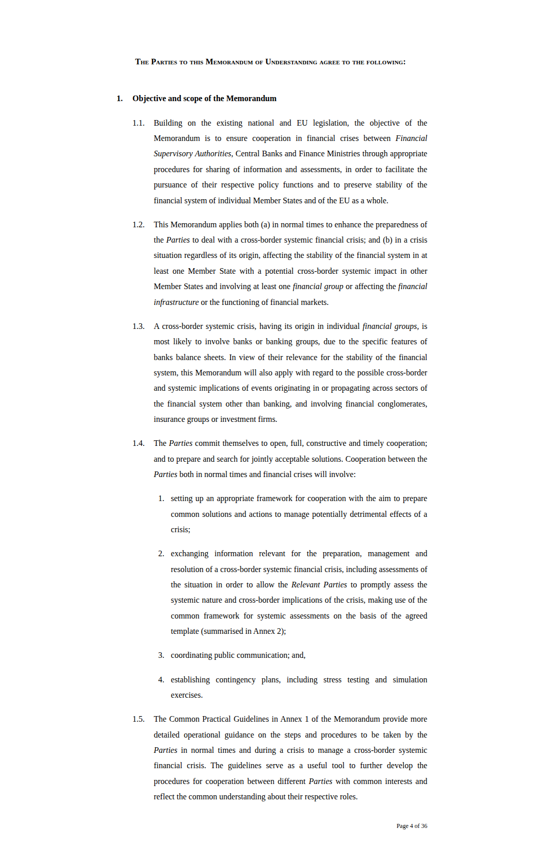The Parties to this Memorandum of Understanding agree to the following:
Objective and scope of the Memorandum
Building on the existing national and EU legislation, the objective of the Memorandum is to ensure cooperation in financial crises between Financial Supervisory Authorities, Central Banks and Finance Ministries through appropriate procedures for sharing of information and assessments, in order to facilitate the pursuance of their respective policy functions and to preserve stability of the financial system of individual Member States and of the EU as a whole.
This Memorandum applies both (a) in normal times to enhance the preparedness of the Parties to deal with a cross-border systemic financial crisis; and (b) in a crisis situation regardless of its origin, affecting the stability of the financial system in at least one Member State with a potential cross-border systemic impact in other Member States and involving at least one financial group or affecting the financial infrastructure or the functioning of financial markets.
A cross-border systemic crisis, having its origin in individual financial groups, is most likely to involve banks or banking groups, due to the specific features of banks balance sheets. In view of their relevance for the stability of the financial system, this Memorandum will also apply with regard to the possible cross-border and systemic implications of events originating in or propagating across sectors of the financial system other than banking, and involving financial conglomerates, insurance groups or investment firms.
The Parties commit themselves to open, full, constructive and timely cooperation; and to prepare and search for jointly acceptable solutions. Cooperation between the Parties both in normal times and financial crises will involve:
setting up an appropriate framework for cooperation with the aim to prepare common solutions and actions to manage potentially detrimental effects of a crisis;
exchanging information relevant for the preparation, management and resolution of a cross-border systemic financial crisis, including assessments of the situation in order to allow the Relevant Parties to promptly assess the systemic nature and cross-border implications of the crisis, making use of the common framework for systemic assessments on the basis of the agreed template (summarised in Annex 2);
coordinating public communication; and,
establishing contingency plans, including stress testing and simulation exercises.
The Common Practical Guidelines in Annex 1 of the Memorandum provide more detailed operational guidance on the steps and procedures to be taken by the Parties in normal times and during a crisis to manage a cross-border systemic financial crisis. The guidelines serve as a useful tool to further develop the procedures for cooperation between different Parties with common interests and reflect the common understanding about their respective roles.
Page 4 of 36